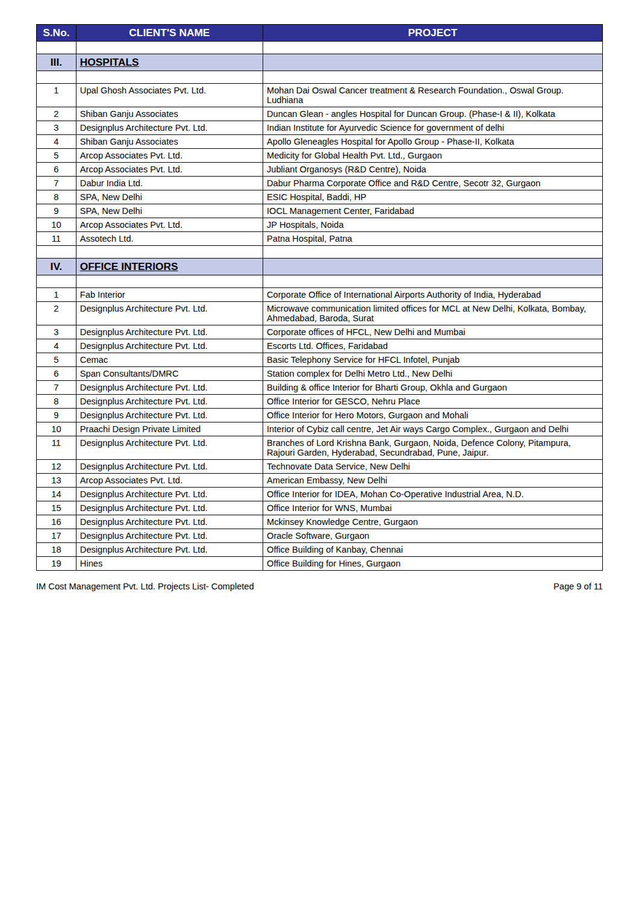| S.No. | CLIENT'S NAME | PROJECT |
| --- | --- | --- |
| III. | HOSPITALS | |
| 1 | Upal Ghosh Associates Pvt. Ltd. | Mohan Dai Oswal Cancer treatment & Research Foundation., Oswal Group. Ludhiana |
| 2 | Shiban Ganju Associates | Duncan Glean - angles Hospital for Duncan Group. (Phase-I & II), Kolkata |
| 3 | Designplus Architecture Pvt. Ltd. | Indian Institute for Ayurvedic Science for government of delhi |
| 4 | Shiban Ganju Associates | Apollo Gleneagles Hospital for Apollo Group - Phase-II, Kolkata |
| 5 | Arcop Associates Pvt. Ltd. | Medicity for Global Health Pvt. Ltd., Gurgaon |
| 6 | Arcop Associates Pvt. Ltd. | Jubliant Organosys (R&D Centre), Noida |
| 7 | Dabur India Ltd. | Dabur Pharma Corporate Office and R&D Centre, Secotr 32, Gurgaon |
| 8 | SPA, New Delhi | ESIC Hospital, Baddi, HP |
| 9 | SPA, New Delhi | IOCL Management Center, Faridabad |
| 10 | Arcop Associates Pvt. Ltd. | JP Hospitals, Noida |
| 11 | Assotech Ltd. | Patna Hospital, Patna |
| IV. | OFFICE INTERIORS | |
| 1 | Fab Interior | Corporate Office of International Airports Authority of India, Hyderabad |
| 2 | Designplus Architecture Pvt. Ltd. | Microwave communication limited offices for MCL at New Delhi, Kolkata, Bombay, Ahmedabad, Baroda, Surat |
| 3 | Designplus Architecture Pvt. Ltd. | Corporate offices of HFCL, New Delhi and Mumbai |
| 4 | Designplus Architecture Pvt. Ltd. | Escorts Ltd. Offices, Faridabad |
| 5 | Cemac | Basic Telephony Service for HFCL Infotel, Punjab |
| 6 | Span Consultants/DMRC | Station complex for Delhi Metro Ltd., New Delhi |
| 7 | Designplus Architecture Pvt. Ltd. | Building & office Interior for Bharti Group, Okhla and Gurgaon |
| 8 | Designplus Architecture Pvt. Ltd. | Office Interior for GESCO, Nehru Place |
| 9 | Designplus Architecture Pvt. Ltd. | Office Interior for Hero Motors, Gurgaon and Mohali |
| 10 | Praachi Design Private Limited | Interior of Cybiz call centre, Jet Air ways Cargo Complex., Gurgaon and Delhi |
| 11 | Designplus Architecture Pvt. Ltd. | Branches of Lord Krishna Bank, Gurgaon, Noida, Defence Colony, Pitampura, Rajouri Garden, Hyderabad, Secundrabad, Pune, Jaipur. |
| 12 | Designplus Architecture Pvt. Ltd. | Technovate Data Service, New Delhi |
| 13 | Arcop Associates Pvt. Ltd. | American Embassy, New Delhi |
| 14 | Designplus Architecture Pvt. Ltd. | Office Interior for IDEA, Mohan Co-Operative Industrial Area, N.D. |
| 15 | Designplus Architecture Pvt. Ltd. | Office Interior for WNS, Mumbai |
| 16 | Designplus Architecture Pvt. Ltd. | Mckinsey Knowledge Centre, Gurgaon |
| 17 | Designplus Architecture Pvt. Ltd. | Oracle Software, Gurgaon |
| 18 | Designplus Architecture Pvt. Ltd. | Office Building of Kanbay, Chennai |
| 19 | Hines | Office Building for Hines, Gurgaon |
IM Cost Management Pvt. Ltd. Projects List- Completed Page 9 of 11